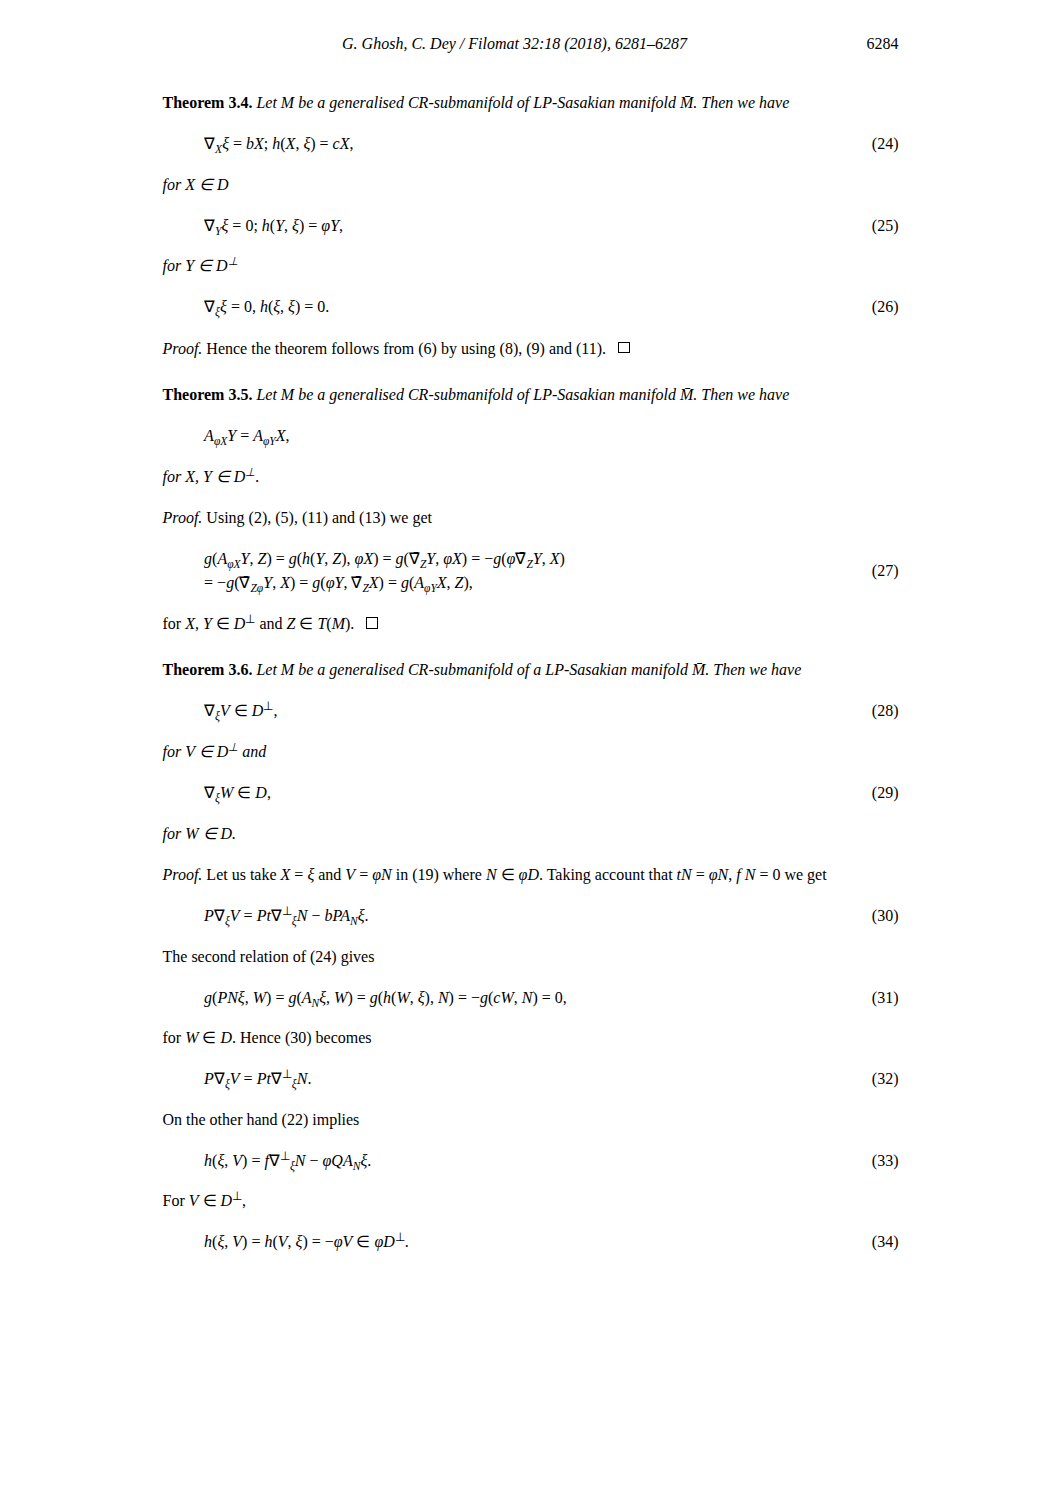G. Ghosh, C. Dey / Filomat 32:18 (2018), 6281–6287 6284
Theorem 3.4. Let M be a generalised CR-submanifold of LP-Sasakian manifold M̄. Then we have
∇Xξ = bX; h(X, ξ) = cX, (24)
for X ∈ D
∇Yξ = 0; h(Y, ξ) = φY, (25)
for Y ∈ D⊥
∇ξξ = 0, h(ξ, ξ) = 0. (26)
Proof. Hence the theorem follows from (6) by using (8), (9) and (11).
Theorem 3.5. Let M be a generalised CR-submanifold of LP-Sasakian manifold M̄. Then we have
AφXY = AφYX,
for X, Y ∈ D⊥.
Proof. Using (2), (5), (11) and (13) we get
g(AφXY, Z) = g(h(Y, Z), φX) = g(∇̄ZY, φX) = −g(φ∇̄ZY, X)
= −g(∇̄ZφY, X) = g(φY, ∇̄ZX) = g(AφYX, Z),
(27)
for X, Y ∈ D⊥ and Z ∈ T(M).
Theorem 3.6. Let M be a generalised CR-submanifold of a LP-Sasakian manifold M̄. Then we have
∇ξV ∈ D⊥, (28)
for V ∈ D⊥ and
∇ξW ∈ D, (29)
for W ∈ D.
Proof. Let us take X = ξ and V = φN in (19) where N ∈ φD. Taking account that tN = φN, f N = 0 we get
P∇ξV = Pt∇⊥ξN − bPANξ. (30)
The second relation of (24) gives
g(PNξ, W) = g(ANξ, W) = g(h(W, ξ), N) = −g(cW, N) = 0, (31)
for W ∈ D. Hence (30) becomes
P∇ξV = Pt∇⊥ξN. (32)
On the other hand (22) implies
h(ξ, V) = f∇⊥ξN − φQANξ. (33)
For V ∈ D⊥,
h(ξ, V) = h(V, ξ) = −φV ∈ φD⊥. (34)